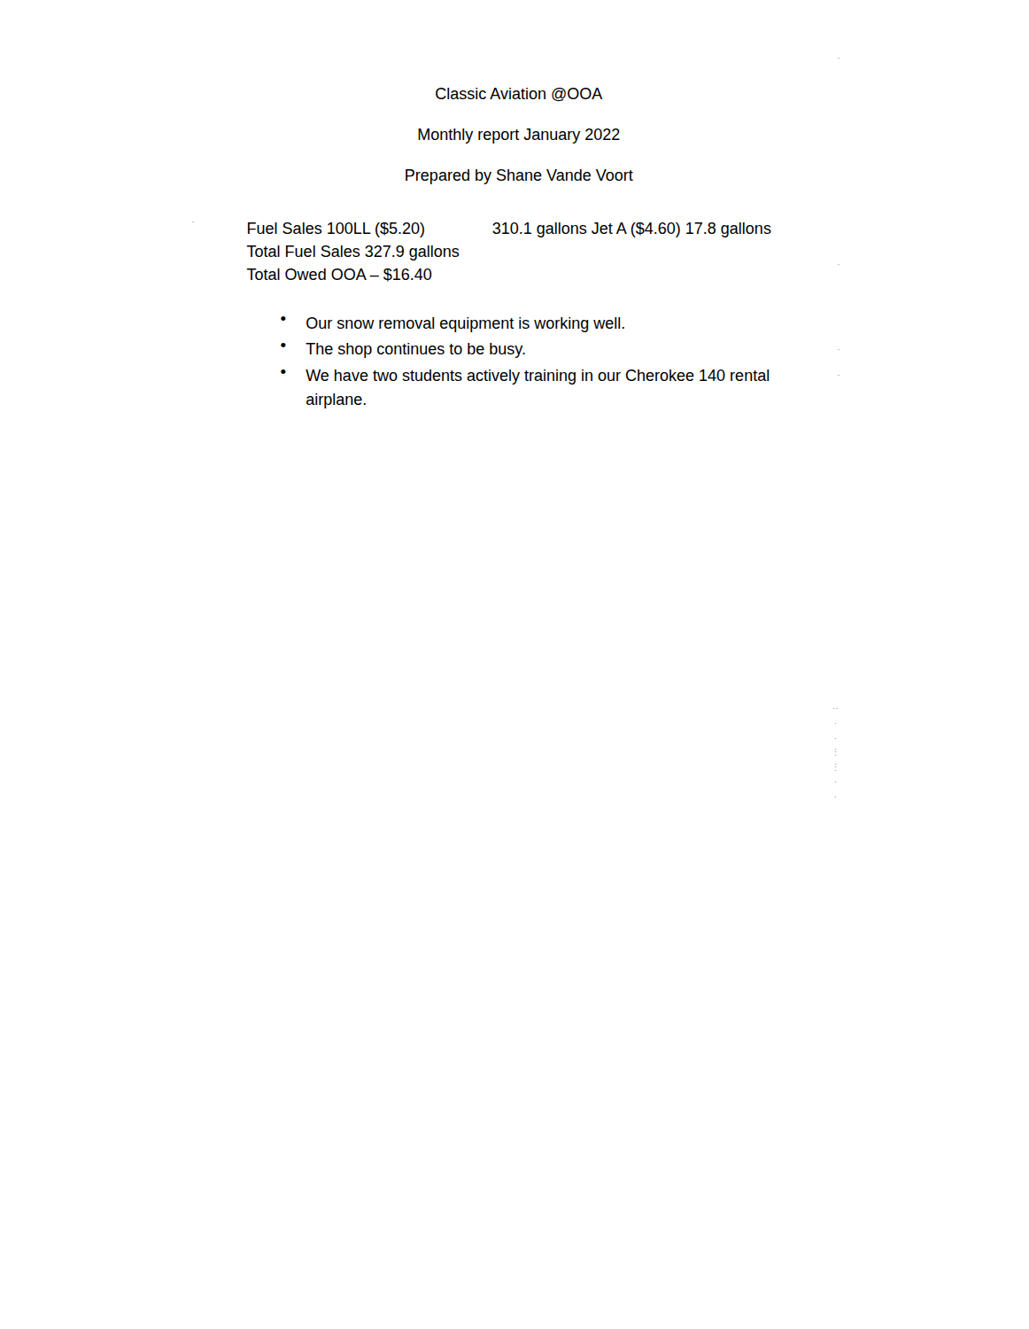· · · · ·
Classic Aviation @OOA
Monthly report January 2022
Prepared by Shane Vande Voort
Fuel Sales 100LL ($5.20) 310.1 gallons Jet A ($4.60) 17.8 gallons Total Fuel Sales 327.9 gallons
Total Owed OOA – $16.40
Our snow removal equipment is working well.
The shop continues to be busy.
We have two students actively training in our Cherokee 140 rental airplane.
·· · · ⋮ ⋮ · ·